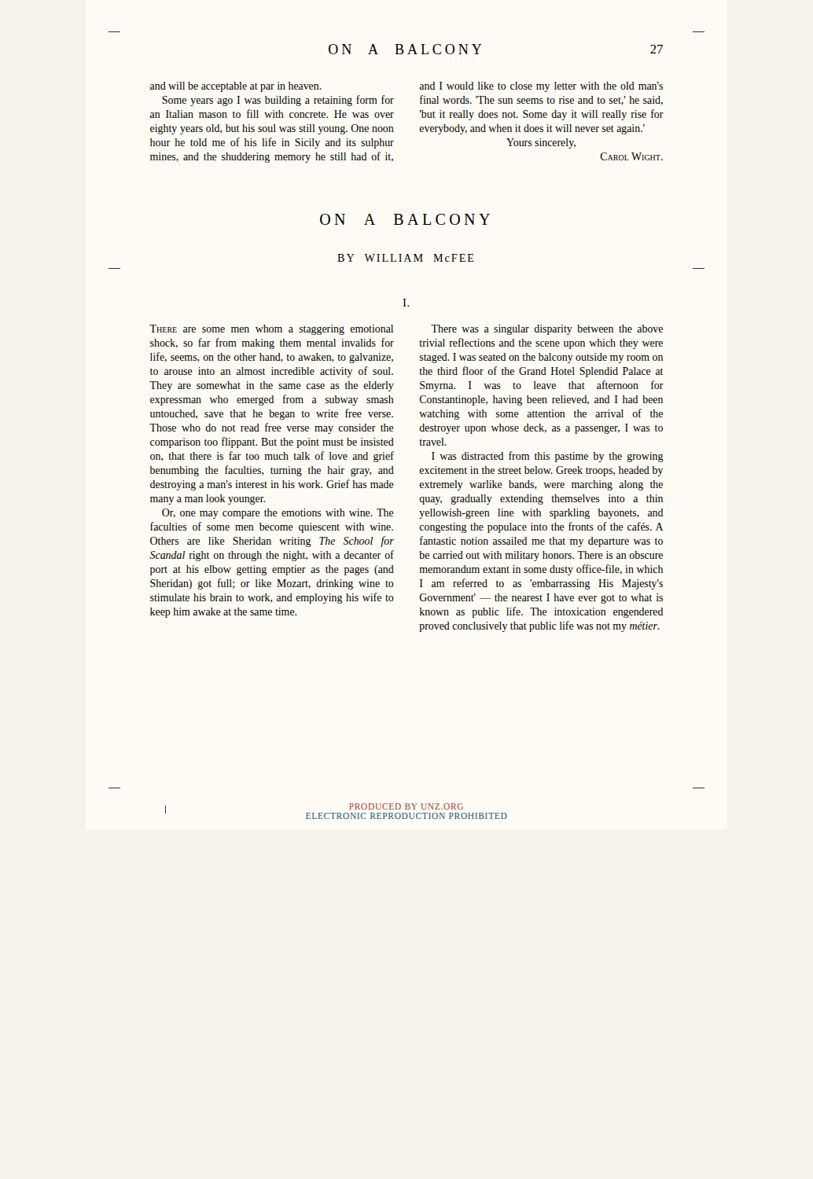ON A BALCONY 27
and will be acceptable at par in heaven.
Some years ago I was building a retaining form for an Italian mason to fill with concrete. He was over eighty years old, but his soul was still young. One noon hour he told me of his life in Sicily and its sulphur mines, and the shuddering memory he still had of it, and I would like to close my letter with the old man's final words. 'The sun seems to rise and to set,' he said, 'but it really does not. Some day it will really rise for everybody, and when it does it will never set again.'
Yours sincerely,
Carol Wight.
ON A BALCONY
BY WILLIAM McFEE
I.
There are some men whom a staggering emotional shock, so far from making them mental invalids for life, seems, on the other hand, to awaken, to galvanize, to arouse into an almost incredible activity of soul. They are somewhat in the same case as the elderly expressman who emerged from a subway smash untouched, save that he began to write free verse. Those who do not read free verse may consider the comparison too flippant. But the point must be insisted on, that there is far too much talk of love and grief benumbing the faculties, turning the hair gray, and destroying a man's interest in his work. Grief has made many a man look younger.
Or, one may compare the emotions with wine. The faculties of some men become quiescent with wine. Others are like Sheridan writing The School for Scandal right on through the night, with a decanter of port at his elbow getting emptier as the pages (and Sheridan) got full; or like Mozart, drinking wine to stimulate his brain to work, and employing his wife to keep him awake at the same time.
There was a singular disparity between the above trivial reflections and the scene upon which they were staged. I was seated on the balcony outside my room on the third floor of the Grand Hotel Splendid Palace at Smyrna. I was to leave that afternoon for Constantinople, having been relieved, and I had been watching with some attention the arrival of the destroyer upon whose deck, as a passenger, I was to travel.
I was distracted from this pastime by the growing excitement in the street below. Greek troops, headed by extremely warlike bands, were marching along the quay, gradually extending themselves into a thin yellowish-green line with sparkling bayonets, and congesting the populace into the fronts of the cafés. A fantastic notion assailed me that my departure was to be carried out with military honors. There is an obscure memorandum extant in some dusty office-file, in which I am referred to as 'embarrassing His Majesty's Government' — the nearest I have ever got to what is known as public life. The intoxication engendered proved conclusively that public life was not my métier.
PRODUCED BY UNZ.ORG
ELECTRONIC REPRODUCTION PROHIBITED